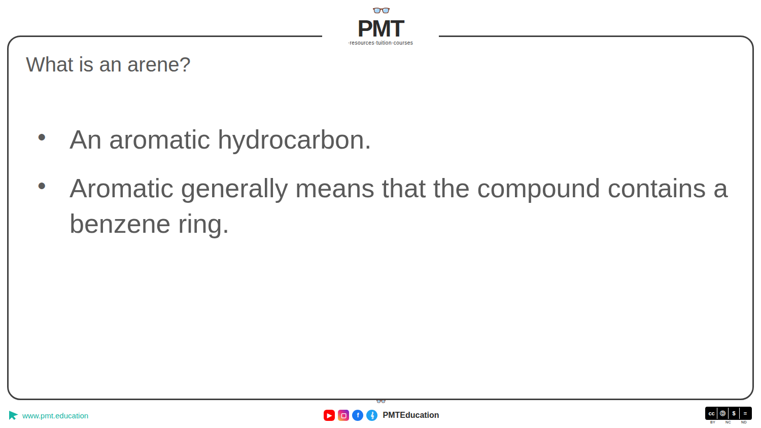👓
PMT
·resources·tuition·courses
What is an arene?
An aromatic hydrocarbon.
Aromatic generally means that the compound contains a benzene ring.
👓
www.pmt.education
▶ ▢ f 𝄞 PMTEducation
ccⒹ$=
BY NC ND